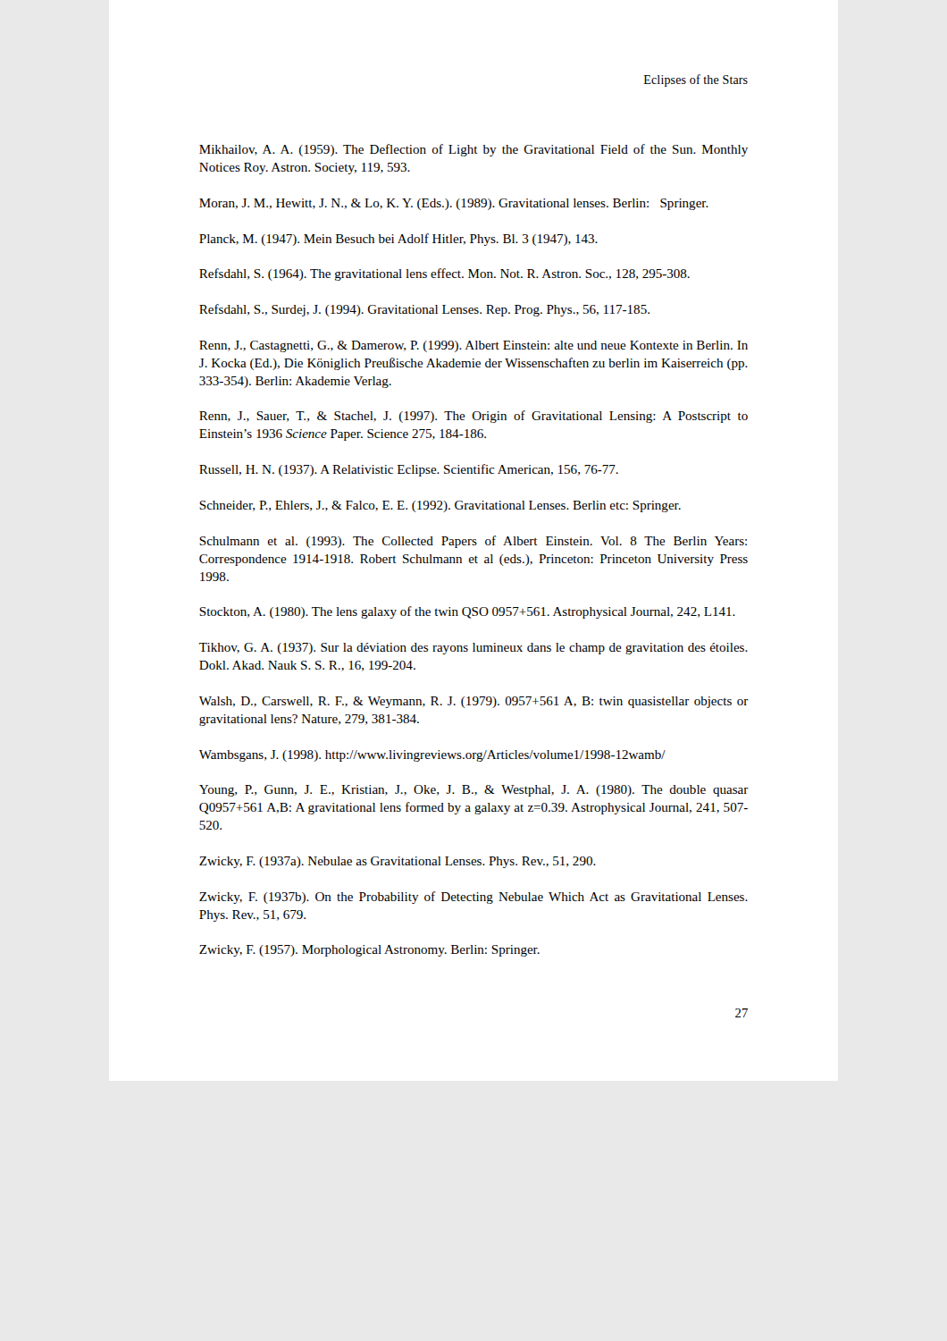Eclipses of the Stars
Mikhailov, A. A. (1959). The Deflection of Light by the Gravitational Field of the Sun. Monthly Notices Roy. Astron. Society, 119, 593.
Moran, J. M., Hewitt, J. N., & Lo, K. Y. (Eds.). (1989). Gravitational lenses. Berlin: Springer.
Planck, M. (1947). Mein Besuch bei Adolf Hitler, Phys. Bl. 3 (1947), 143.
Refsdahl, S. (1964). The gravitational lens effect. Mon. Not. R. Astron. Soc., 128, 295-308.
Refsdahl, S., Surdej, J. (1994). Gravitational Lenses. Rep. Prog. Phys., 56, 117-185.
Renn, J., Castagnetti, G., & Damerow, P. (1999). Albert Einstein: alte und neue Kontexte in Berlin. In J. Kocka (Ed.), Die Königlich Preußische Akademie der Wissenschaften zu berlin im Kaiserreich (pp. 333-354). Berlin: Akademie Verlag.
Renn, J., Sauer, T., & Stachel, J. (1997). The Origin of Gravitational Lensing: A Postscript to Einstein’s 1936 Science Paper. Science 275, 184-186.
Russell, H. N. (1937). A Relativistic Eclipse. Scientific American, 156, 76-77.
Schneider, P., Ehlers, J., & Falco, E. E. (1992). Gravitational Lenses. Berlin etc: Springer.
Schulmann et al. (1993). The Collected Papers of Albert Einstein. Vol. 8 The Berlin Years: Correspondence 1914-1918. Robert Schulmann et al (eds.), Princeton: Princeton University Press 1998.
Stockton, A. (1980). The lens galaxy of the twin QSO 0957+561. Astrophysical Journal, 242, L141.
Tikhov, G. A. (1937). Sur la déviation des rayons lumineux dans le champ de gravitation des étoiles. Dokl. Akad. Nauk S. S. R., 16, 199-204.
Walsh, D., Carswell, R. F., & Weymann, R. J. (1979). 0957+561 A, B: twin quasistellar objects or gravitational lens? Nature, 279, 381-384.
Wambsgans, J. (1998). http://www.livingreviews.org/Articles/volume1/1998-12wamb/
Young, P., Gunn, J. E., Kristian, J., Oke, J. B., & Westphal, J. A. (1980). The double quasar Q0957+561 A,B: A gravitational lens formed by a galaxy at z=0.39. Astrophysical Journal, 241, 507-520.
Zwicky, F. (1937a). Nebulae as Gravitational Lenses. Phys. Rev., 51, 290.
Zwicky, F. (1937b). On the Probability of Detecting Nebulae Which Act as Gravitational Lenses. Phys. Rev., 51, 679.
Zwicky, F. (1957). Morphological Astronomy. Berlin: Springer.
27